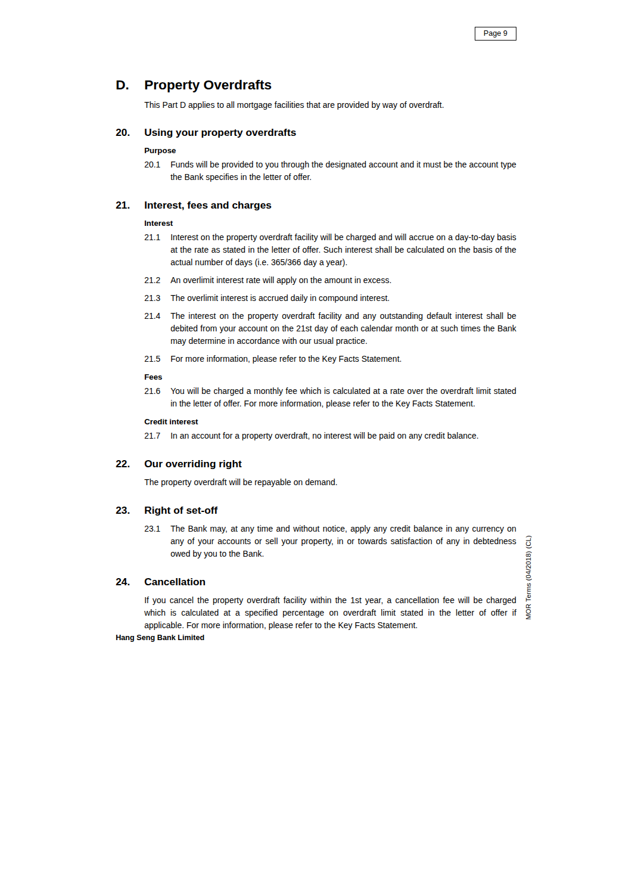Page 9
D. Property Overdrafts
This Part D applies to all mortgage facilities that are provided by way of overdraft.
20. Using your property overdrafts
Purpose
20.1 Funds will be provided to you through the designated account and it must be the account type the Bank specifies in the letter of offer.
21. Interest, fees and charges
Interest
21.1 Interest on the property overdraft facility will be charged and will accrue on a day-to-day basis at the rate as stated in the letter of offer. Such interest shall be calculated on the basis of the actual number of days (i.e. 365/366 day a year).
21.2 An overlimit interest rate will apply on the amount in excess.
21.3 The overlimit interest is accrued daily in compound interest.
21.4 The interest on the property overdraft facility and any outstanding default interest shall be debited from your account on the 21st day of each calendar month or at such times the Bank may determine in accordance with our usual practice.
21.5 For more information, please refer to the Key Facts Statement.
Fees
21.6 You will be charged a monthly fee which is calculated at a rate over the overdraft limit stated in the letter of offer. For more information, please refer to the Key Facts Statement.
Credit interest
21.7 In an account for a property overdraft, no interest will be paid on any credit balance.
22. Our overriding right
The property overdraft will be repayable on demand.
23. Right of set-off
23.1 The Bank may, at any time and without notice, apply any credit balance in any currency on any of your accounts or sell your property, in or towards satisfaction of any in debtedness owed by you to the Bank.
24. Cancellation
If you cancel the property overdraft facility within the 1st year, a cancellation fee will be charged which is calculated at a specified percentage on overdraft limit stated in the letter of offer if applicable. For more information, please refer to the Key Facts Statement.
Hang Seng Bank Limited
MOR Terms (04/2018) (CL)